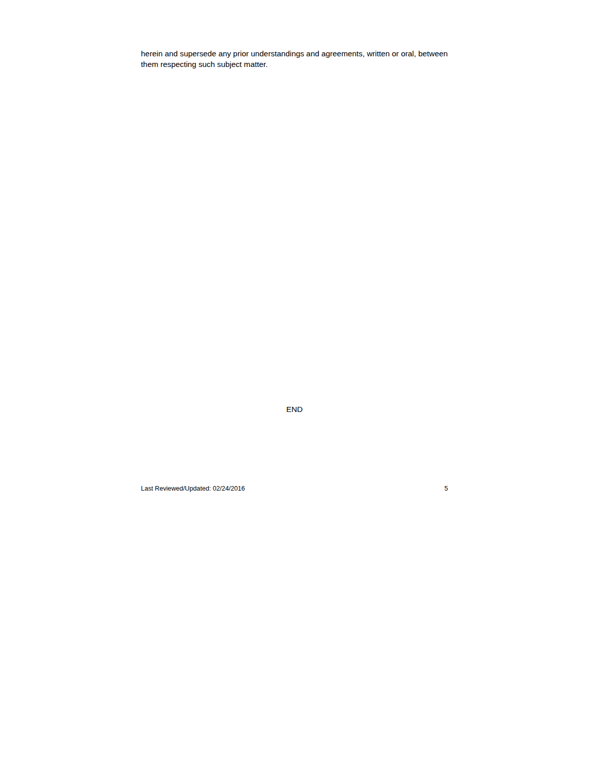herein and supersede any prior understandings and agreements, written or oral, between them respecting such subject matter.
END
Last Reviewed/Updated: 02/24/2016 5